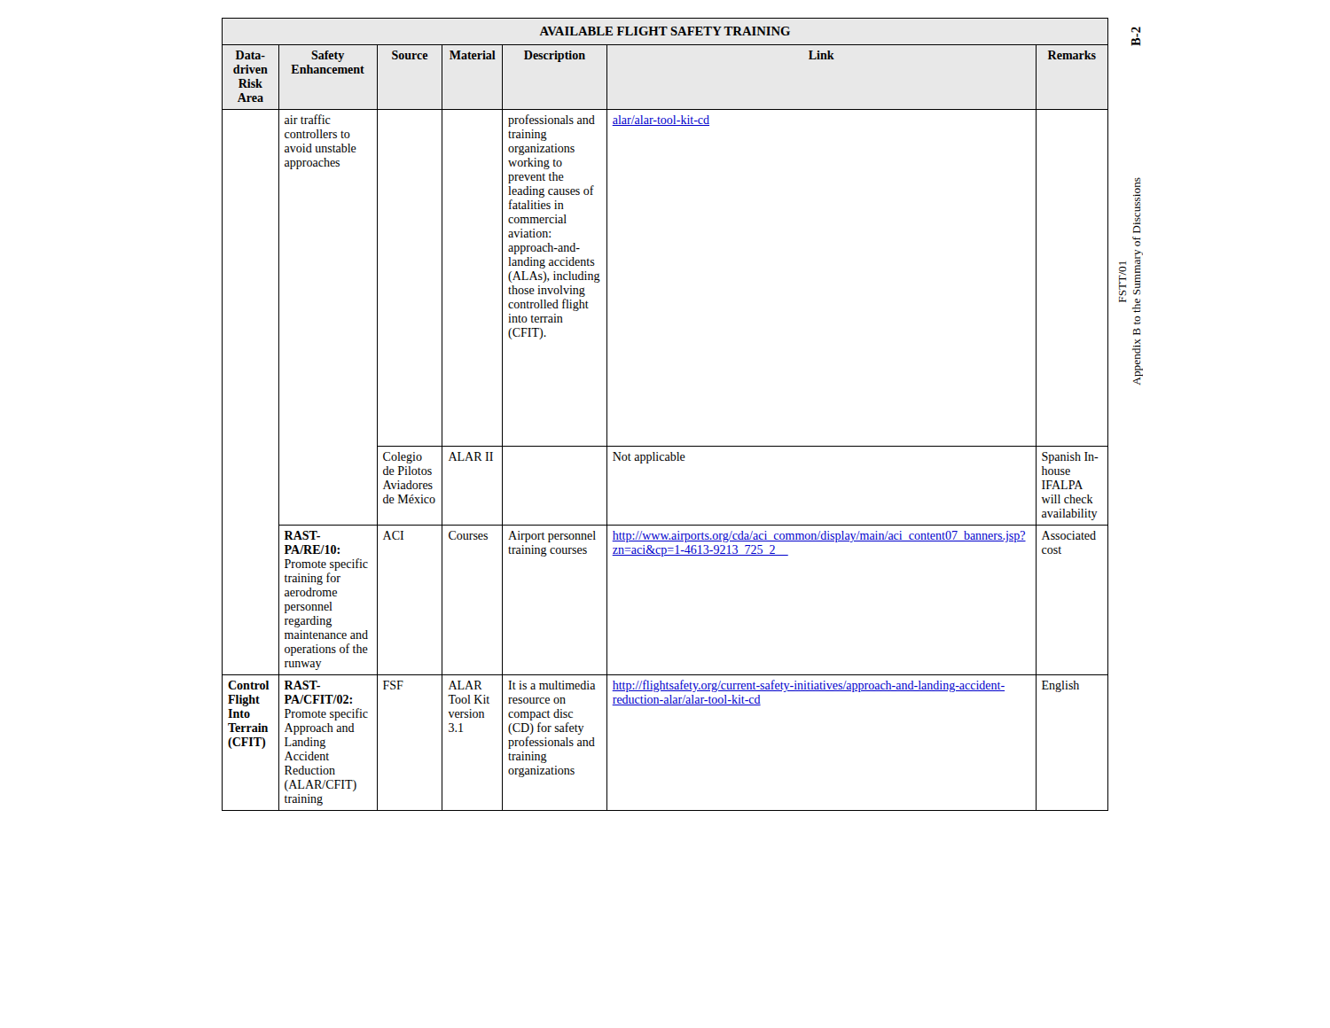B-2
FSTT/01
Appendix B to the Summary of Discussions
AVAILABLE FLIGHT SAFETY TRAINING
| Data-driven Risk Area | Safety Enhancement | Source | Material | Description | Link | Remarks |
| --- | --- | --- | --- | --- | --- | --- |
| | air traffic controllers to avoid unstable approaches | | | professionals and training organizations working to prevent the leading causes of fatalities in commercial aviation: approach-and-landing accidents (ALAs), including those involving controlled flight into terrain (CFIT). | alar/alar-tool-kit-cd | |
| Colegio de Pilotos Aviadores de México | ALAR II | | Not applicable | Spanish In-house IFALPA will check availability |
| RAST-PA/RE/10: Promote specific training for aerodrome personnel regarding maintenance and operations of the runway | ACI | Courses | Airport personnel training courses | http://www.airports.org/cda/aci_common/display/main/aci_content07_banners.jsp?zn=aci&cp=1-4613-9213_725_2__ | Associated cost |
| Control Flight Into Terrain (CFIT) | RAST-PA/CFIT/02: Promote specific Approach and Landing Accident Reduction (ALAR/CFIT) training | FSF | ALAR Tool Kit version 3.1 | It is a multimedia resource on compact disc (CD) for safety professionals and training organizations | http://flightsafety.org/current-safety-initiatives/approach-and-landing-accident-reduction-alar/alar-tool-kit-cd | English |